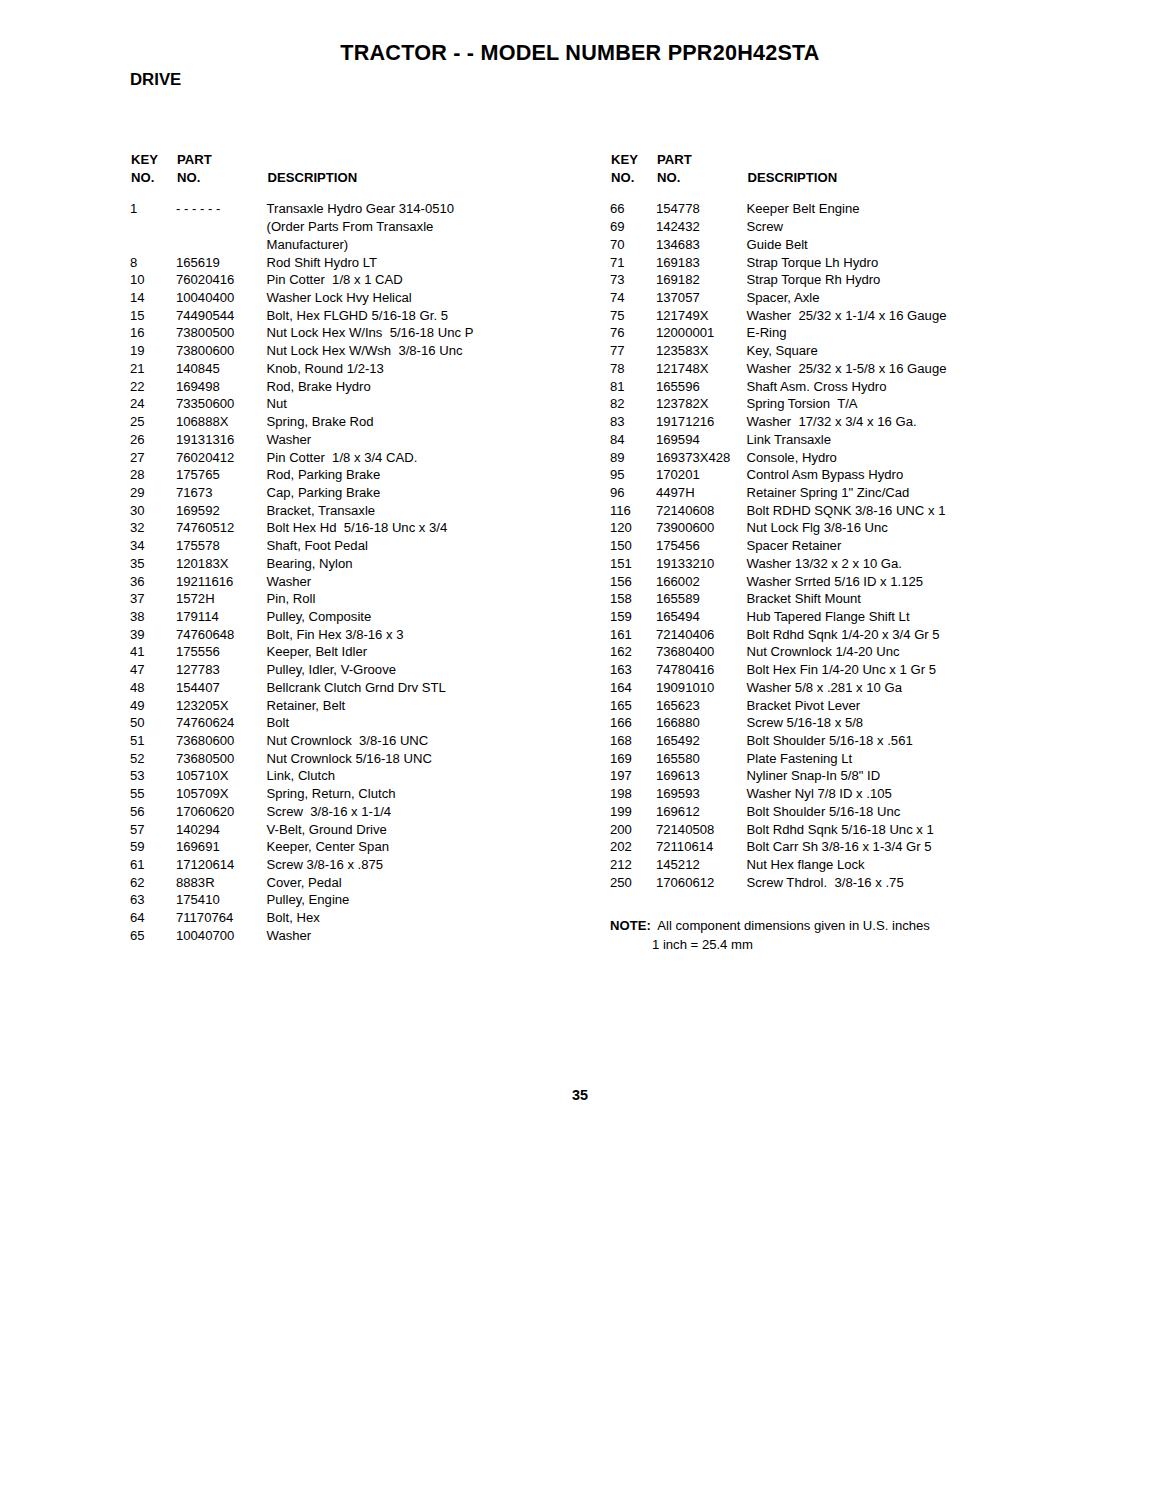TRACTOR - - MODEL NUMBER PPR20H42STA
DRIVE
| KEY NO. | PART NO. | DESCRIPTION |
| --- | --- | --- |
| 1 | - - - - - - | Transaxle Hydro Gear 314-0510 (Order Parts From Transaxle Manufacturer) |
| 8 | 165619 | Rod Shift Hydro LT |
| 10 | 76020416 | Pin Cotter 1/8 x 1 CAD |
| 14 | 10040400 | Washer Lock Hvy Helical |
| 15 | 74490544 | Bolt, Hex FLGHD 5/16-18 Gr. 5 |
| 16 | 73800500 | Nut Lock Hex W/Ins 5/16-18 Unc P |
| 19 | 73800600 | Nut Lock Hex W/Wsh 3/8-16 Unc |
| 21 | 140845 | Knob, Round 1/2-13 |
| 22 | 169498 | Rod, Brake Hydro |
| 24 | 73350600 | Nut |
| 25 | 106888X | Spring, Brake Rod |
| 26 | 19131316 | Washer |
| 27 | 76020412 | Pin Cotter 1/8 x 3/4 CAD. |
| 28 | 175765 | Rod, Parking Brake |
| 29 | 71673 | Cap, Parking Brake |
| 30 | 169592 | Bracket, Transaxle |
| 32 | 74760512 | Bolt Hex Hd 5/16-18 Unc x 3/4 |
| 34 | 175578 | Shaft, Foot Pedal |
| 35 | 120183X | Bearing, Nylon |
| 36 | 19211616 | Washer |
| 37 | 1572H | Pin, Roll |
| 38 | 179114 | Pulley, Composite |
| 39 | 74760648 | Bolt, Fin Hex 3/8-16 x 3 |
| 41 | 175556 | Keeper, Belt Idler |
| 47 | 127783 | Pulley, Idler, V-Groove |
| 48 | 154407 | Bellcrank Clutch Grnd Drv STL |
| 49 | 123205X | Retainer, Belt |
| 50 | 74760624 | Bolt |
| 51 | 73680600 | Nut Crownlock 3/8-16 UNC |
| 52 | 73680500 | Nut Crownlock 5/16-18 UNC |
| 53 | 105710X | Link, Clutch |
| 55 | 105709X | Spring, Return, Clutch |
| 56 | 17060620 | Screw 3/8-16 x 1-1/4 |
| 57 | 140294 | V-Belt, Ground Drive |
| 59 | 169691 | Keeper, Center Span |
| 61 | 17120614 | Screw 3/8-16 x .875 |
| 62 | 8883R | Cover, Pedal |
| 63 | 175410 | Pulley, Engine |
| 64 | 71170764 | Bolt, Hex |
| 65 | 10040700 | Washer |
| KEY NO. | PART NO. | DESCRIPTION |
| --- | --- | --- |
| 66 | 154778 | Keeper Belt Engine |
| 69 | 142432 | Screw |
| 70 | 134683 | Guide Belt |
| 71 | 169183 | Strap Torque Lh Hydro |
| 73 | 169182 | Strap Torque Rh Hydro |
| 74 | 137057 | Spacer, Axle |
| 75 | 121749X | Washer 25/32 x 1-1/4 x 16 Gauge |
| 76 | 12000001 | E-Ring |
| 77 | 123583X | Key, Square |
| 78 | 121748X | Washer 25/32 x 1-5/8 x 16 Gauge |
| 81 | 165596 | Shaft Asm. Cross Hydro |
| 82 | 123782X | Spring Torsion T/A |
| 83 | 19171216 | Washer 17/32 x 3/4 x 16 Ga. |
| 84 | 169594 | Link Transaxle |
| 89 | 169373X428 | Console, Hydro |
| 95 | 170201 | Control Asm Bypass Hydro |
| 96 | 4497H | Retainer Spring 1" Zinc/Cad |
| 116 | 72140608 | Bolt RDHD SQNK 3/8-16 UNC x 1 |
| 120 | 73900600 | Nut Lock Flg 3/8-16 Unc |
| 150 | 175456 | Spacer Retainer |
| 151 | 19133210 | Washer 13/32 x 2 x 10 Ga. |
| 156 | 166002 | Washer Srrted 5/16 ID x 1.125 |
| 158 | 165589 | Bracket Shift Mount |
| 159 | 165494 | Hub Tapered Flange Shift Lt |
| 161 | 72140406 | Bolt Rdhd Sqnk 1/4-20 x 3/4 Gr 5 |
| 162 | 73680400 | Nut Crownlock 1/4-20 Unc |
| 163 | 74780416 | Bolt Hex Fin 1/4-20 Unc x 1 Gr 5 |
| 164 | 19091010 | Washer 5/8 x .281 x 10 Ga |
| 165 | 165623 | Bracket Pivot Lever |
| 166 | 166880 | Screw 5/16-18 x 5/8 |
| 168 | 165492 | Bolt Shoulder 5/16-18 x .561 |
| 169 | 165580 | Plate Fastening Lt |
| 197 | 169613 | Nyliner Snap-In 5/8" ID |
| 198 | 169593 | Washer Nyl 7/8 ID x .105 |
| 199 | 169612 | Bolt Shoulder 5/16-18 Unc |
| 200 | 72140508 | Bolt Rdhd Sqnk 5/16-18 Unc x 1 |
| 202 | 72110614 | Bolt Carr Sh 3/8-16 x 1-3/4 Gr 5 |
| 212 | 145212 | Nut Hex flange Lock |
| 250 | 17060612 | Screw Thdrol. 3/8-16 x .75 |
NOTE: All component dimensions given in U.S. inches1 inch = 25.4 mm
35